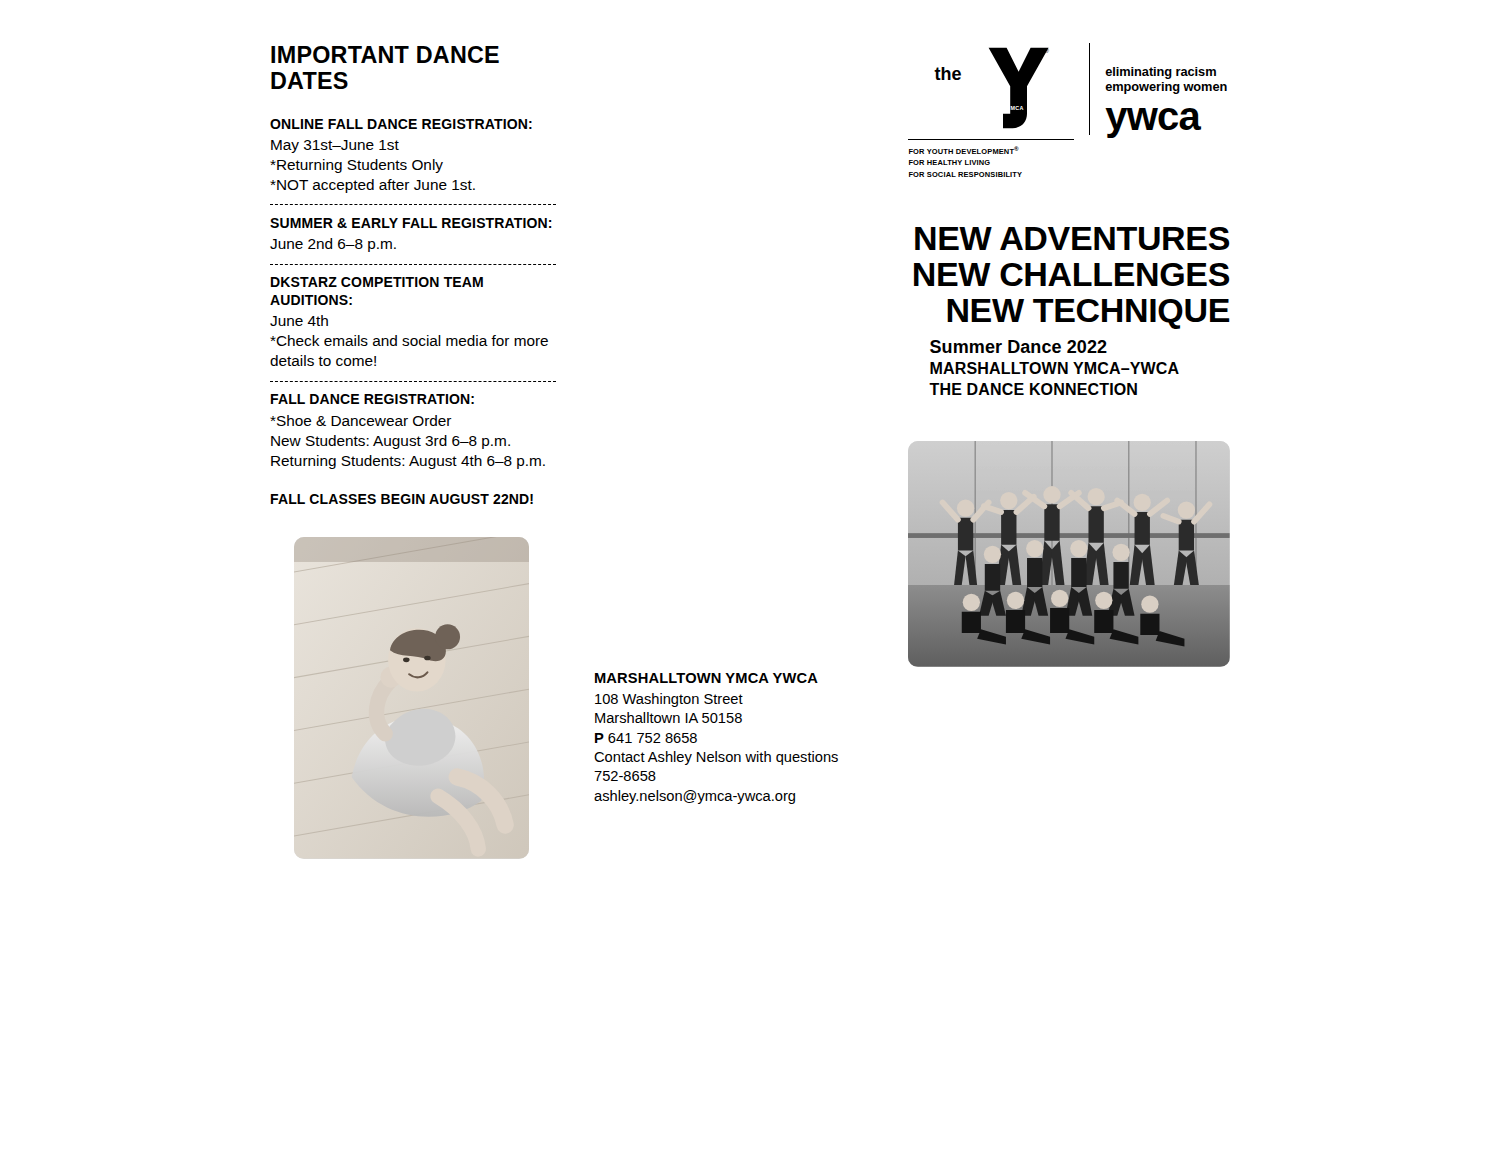IMPORTANT DANCE DATES
ONLINE FALL DANCE REGISTRATION:
May 31st–June 1st
*Returning Students Only
*NOT accepted after June 1st.
SUMMER & EARLY FALL REGISTRATION:
June 2nd 6–8 p.m.
DKSTARZ COMPETITION TEAM
AUDITIONS:
June 4th
*Check emails and social media for more details to come!
FALL DANCE REGISTRATION:
*Shoe & Dancewear Order
New Students: August 3rd 6–8 p.m.
Returning Students: August 4th 6–8 p.m.
FALL CLASSES BEGIN AUGUST 22ND!
MARSHALLTOWN YMCA YWCA
108 Washington Street
Marshalltown IA 50158
P 641 752 8658
Contact Ashley Nelson with questions
752-8658
ashley.nelson@ymca-ywca.org
the YMCA ®
For Youth Development®
For Healthy Living
For Social Responsibility
eliminating racism
empowering women ywca
NEW ADVENTURES
NEW CHALLENGES
NEW TECHNIQUE
Summer Dance 2022
MARSHALLTOWN YMCA–YWCA
THE DANCE KONNECTION